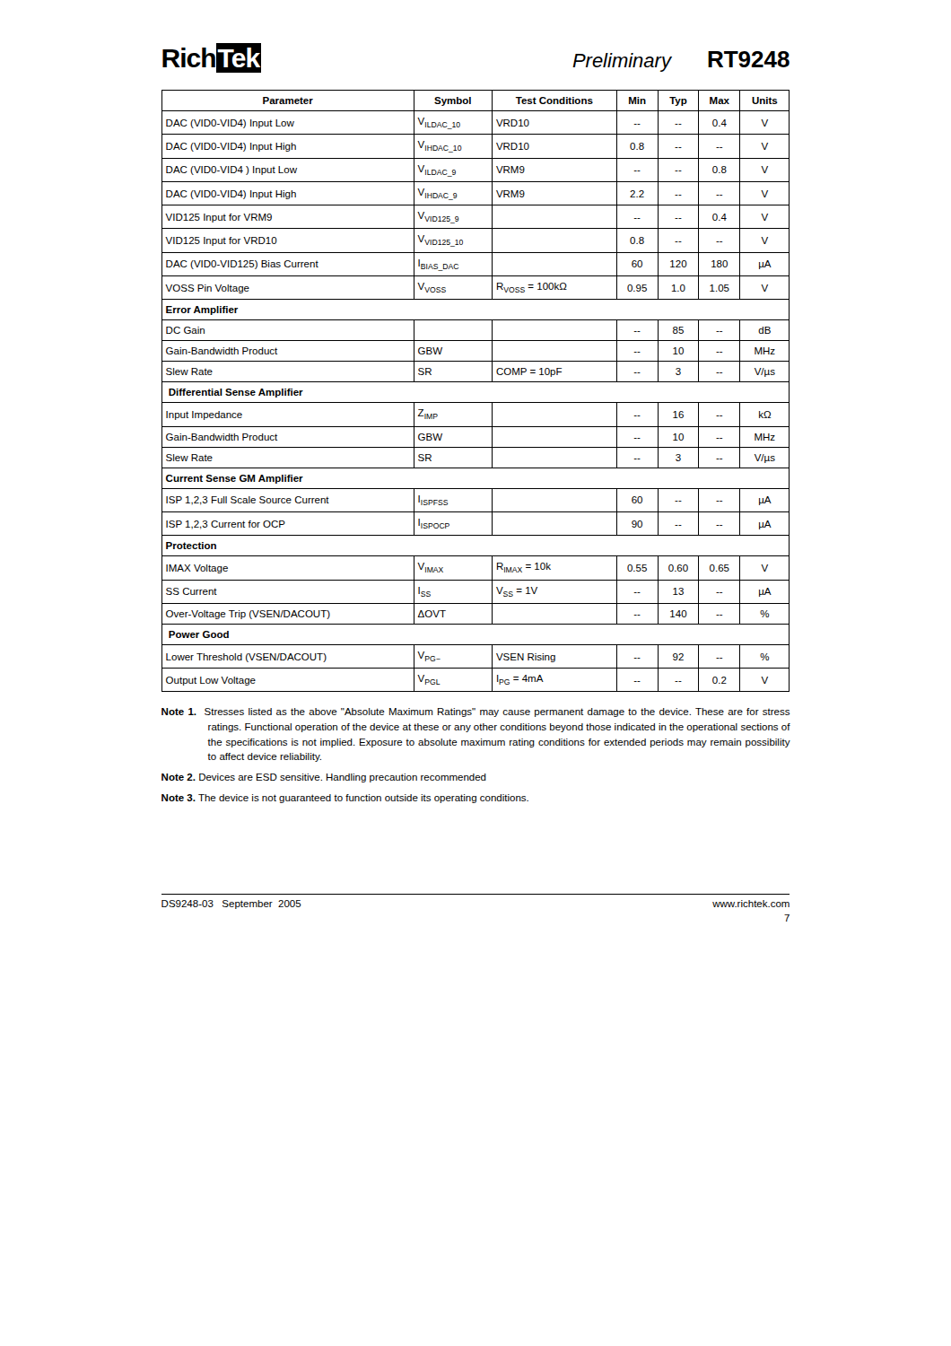RichTek
Preliminary RT9248
| Parameter | Symbol | Test Conditions | Min | Typ | Max | Units |
| --- | --- | --- | --- | --- | --- | --- |
| DAC (VID0-VID4) Input Low | V ILDAC_10 | VRD10 | -- | -- | 0.4 | V |
| DAC (VID0-VID4) Input High | V IHDAC_10 | VRD10 | 0.8 | -- | -- | V |
| DAC (VID0-VID4 ) Input Low | V ILDAC_9 | VRM9 | -- | -- | 0.8 | V |
| DAC (VID0-VID4) Input High | V IHDAC_9 | VRM9 | 2.2 | -- | -- | V |
| VID125 Input for VRM9 | V VID125_9 | | -- | -- | 0.4 | V |
| VID125 Input for VRD10 | V VID125_10 | | 0.8 | -- | -- | V |
| DAC (VID0-VID125) Bias Current | I BIAS_DAC | | 60 | 120 | 180 | µA |
| VOSS Pin Voltage | V VOSS | R VOSS = 100kΩ | 0.95 | 1.0 | 1.05 | V |
| Error Amplifier |
| DC Gain | | | -- | 85 | -- | dB |
| Gain-Bandwidth Product | GBW | | -- | 10 | -- | MHz |
| Slew Rate | SR | COMP = 10pF | -- | 3 | -- | V/µs |
| Differential Sense Amplifier |
| Input Impedance | Z IMP | | -- | 16 | -- | kΩ |
| Gain-Bandwidth Product | GBW | | -- | 10 | -- | MHz |
| Slew Rate | SR | | -- | 3 | -- | V/µs |
| Current Sense GM Amplifier |
| ISP 1,2,3 Full Scale Source Current | I ISPFSS | | 60 | -- | -- | µA |
| ISP 1,2,3 Current for OCP | I ISPOCP | | 90 | -- | -- | µA |
| Protection |
| IMAX Voltage | V IMAX | R IMAX = 10k | 0.55 | 0.60 | 0.65 | V |
| SS Current | I SS | V SS = 1V | -- | 13 | -- | µA |
| Over-Voltage Trip (VSEN/DACOUT) | ΔOVT | | -- | 140 | -- | % |
| Power Good |
| Lower Threshold (VSEN/DACOUT) | V PG− | VSEN Rising | -- | 92 | -- | % |
| Output Low Voltage | V PGL | I PG = 4mA | -- | -- | 0.2 | V |
Note 1. Stresses listed as the above "Absolute Maximum Ratings" may cause permanent damage to the device. These are for stress ratings. Functional operation of the device at these or any other conditions beyond those indicated in the operational sections of the specifications is not implied. Exposure to absolute maximum rating conditions for extended periods may remain possibility to affect device reliability.
Note 2. Devices are ESD sensitive. Handling precaution recommended
Note 3. The device is not guaranteed to function outside its operating conditions.
DS9248-03 September 2005
www.richtek.com
7